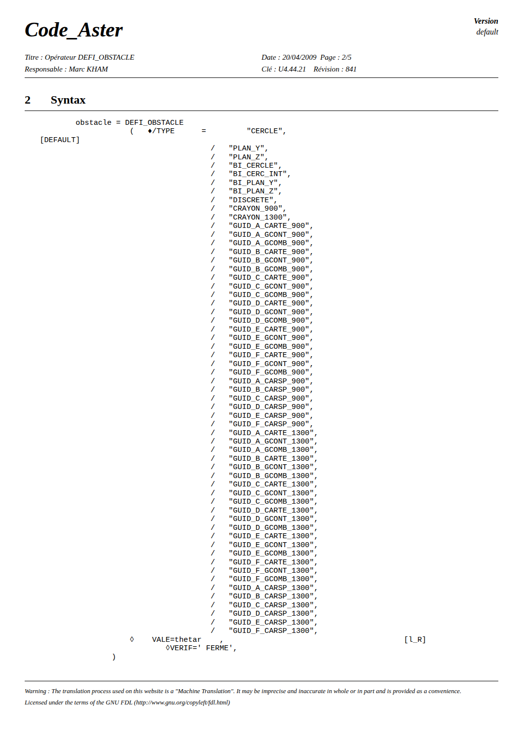Versiondefault
Code_Aster
| Titre : Opérateur DEFI_OBSTACLE | Date : 20/04/2009 Page : 2/5 |
| Responsable : Marc KHAM | Clé : U4.44.21 Révision : 841 |
2 Syntax
        obstacle = DEFI_OBSTACLE
                    (   ♦/TYPE      =         "CERCLE",
[DEFAULT]
                                      /   "PLAN_Y",
                                      /   "PLAN_Z",
                                      /   "BI_CERCLE",
                                      /   "BI_CERC_INT",
                                      /   "BI_PLAN_Y",
                                      /   "BI_PLAN_Z",
                                      /   "DISCRETE",
                                      /   "CRAYON_900",
                                      /   "CRAYON_1300",
                                      /   "GUID_A_CARTE_900",
                                      /   "GUID_A_GCONT_900",
                                      /   "GUID_A_GCOMB_900",
                                      /   "GUID_B_CARTE_900",
                                      /   "GUID_B_GCONT_900",
                                      /   "GUID_B_GCOMB_900",
                                      /   "GUID_C_CARTE_900",
                                      /   "GUID_C_GCONT_900",
                                      /   "GUID_C_GCOMB_900",
                                      /   "GUID_D_CARTE_900",
                                      /   "GUID_D_GCONT_900",
                                      /   "GUID_D_GCOMB_900",
                                      /   "GUID_E_CARTE_900",
                                      /   "GUID_E_GCONT_900",
                                      /   "GUID_E_GCOMB_900",
                                      /   "GUID_F_CARTE_900",
                                      /   "GUID_F_GCONT_900",
                                      /   "GUID_F_GCOMB_900",
                                      /   "GUID_A_CARSP_900",
                                      /   "GUID_B_CARSP_900",
                                      /   "GUID_C_CARSP_900",
                                      /   "GUID_D_CARSP_900",
                                      /   "GUID_E_CARSP_900",
                                      /   "GUID_F_CARSP_900",
                                      /   "GUID_A_CARTE_1300",
                                      /   "GUID_A_GCONT_1300",
                                      /   "GUID_A_GCOMB_1300",
                                      /   "GUID_B_CARTE_1300",
                                      /   "GUID_B_GCONT_1300",
                                      /   "GUID_B_GCOMB_1300",
                                      /   "GUID_C_CARTE_1300",
                                      /   "GUID_C_GCONT_1300",
                                      /   "GUID_C_GCOMB_1300",
                                      /   "GUID_D_CARTE_1300",
                                      /   "GUID_D_GCONT_1300",
                                      /   "GUID_D_GCOMB_1300",
                                      /   "GUID_E_CARTE_1300",
                                      /   "GUID_E_GCONT_1300",
                                      /   "GUID_E_GCOMB_1300",
                                      /   "GUID_F_CARTE_1300",
                                      /   "GUID_F_GCONT_1300",
                                      /   "GUID_F_GCOMB_1300",
                                      /   "GUID_A_CARSP_1300",
                                      /   "GUID_B_CARSP_1300",
                                      /   "GUID_C_CARSP_1300",
                                      /   "GUID_D_CARSP_1300",
                                      /   "GUID_E_CARSP_1300",
                                      /   "GUID_F_CARSP_1300",
                    ◊    VALE=thetar    ,                                        [l_R]
                            ◊VERIF=' FERME',
                )
Warning : The translation process used on this website is a "Machine Translation". It may be imprecise and inaccurate in whole or in part and is provided as a convenience.
Licensed under the terms of the GNU FDL (http://www.gnu.org/copyleft/fdl.html)